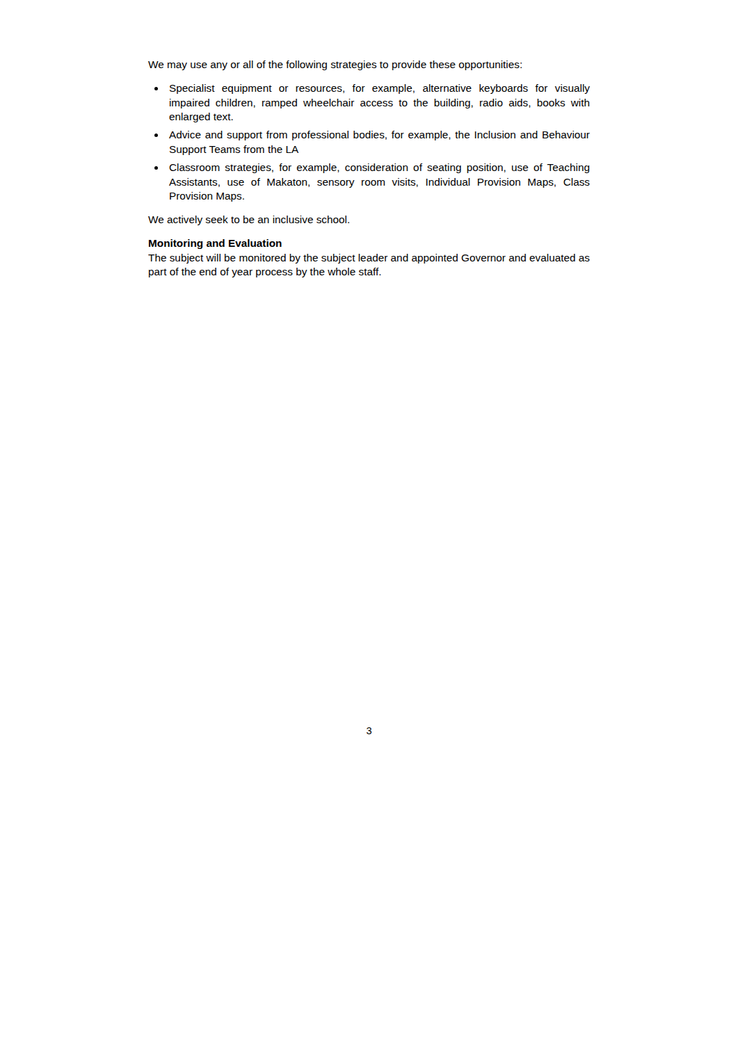We may use any or all of the following strategies to provide these opportunities:
Specialist equipment or resources, for example, alternative keyboards for visually impaired children, ramped wheelchair access to the building, radio aids, books with enlarged text.
Advice and support from professional bodies, for example, the Inclusion and Behaviour Support Teams from the LA
Classroom strategies, for example, consideration of seating position, use of Teaching Assistants, use of Makaton, sensory room visits, Individual Provision Maps, Class Provision Maps.
We actively seek to be an inclusive school.
Monitoring and Evaluation
The subject will be monitored by the subject leader and appointed Governor and evaluated as part of the end of year process by the whole staff.
3